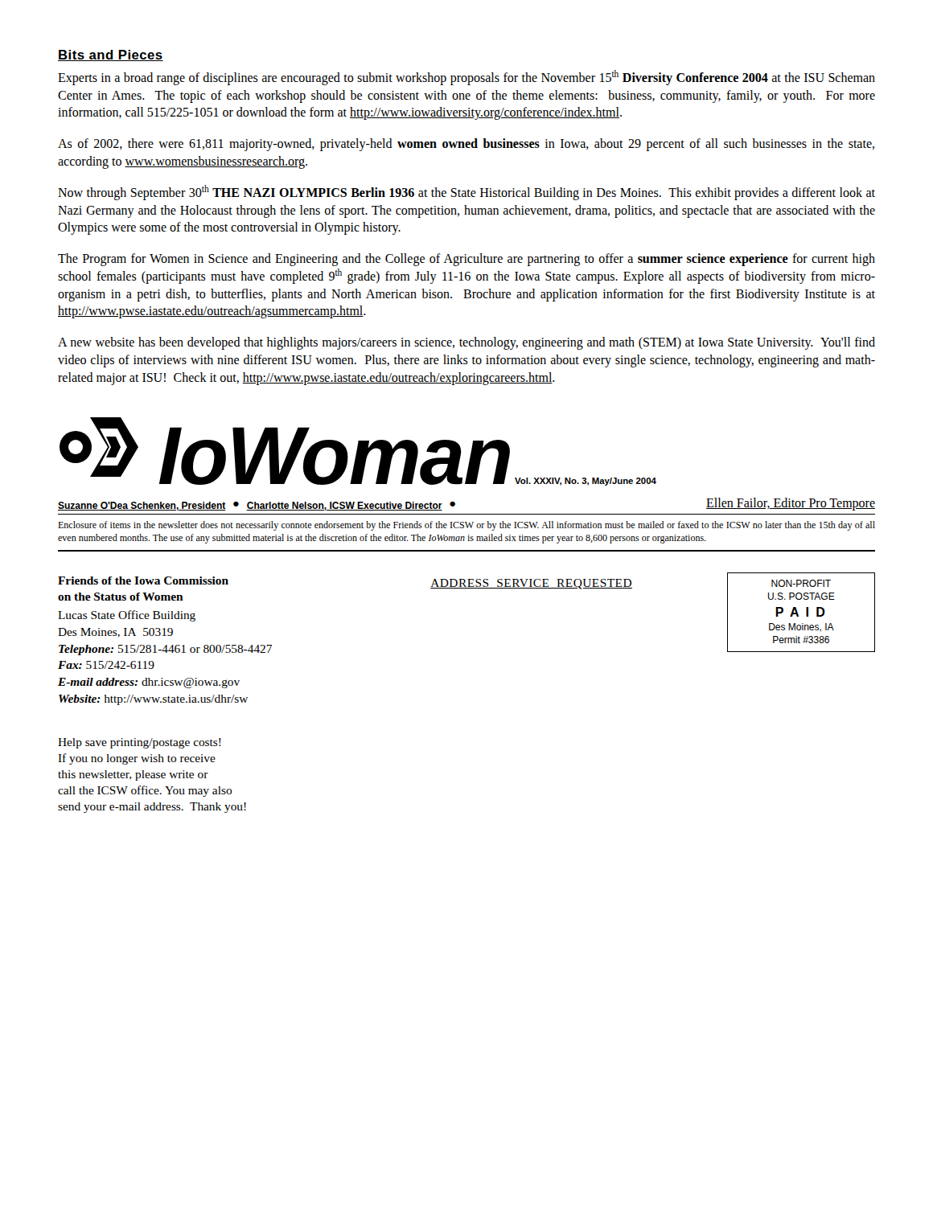Bits and Pieces
Experts in a broad range of disciplines are encouraged to submit workshop proposals for the November 15th Diversity Conference 2004 at the ISU Scheman Center in Ames. The topic of each workshop should be consistent with one of the theme elements: business, community, family, or youth. For more information, call 515/225-1051 or download the form at http://www.iowadiversity.org/conference/index.html.
As of 2002, there were 61,811 majority-owned, privately-held women owned businesses in Iowa, about 29 percent of all such businesses in the state, according to www.womensbusinessresearch.org.
Now through September 30th THE NAZI OLYMPICS Berlin 1936 at the State Historical Building in Des Moines. This exhibit provides a different look at Nazi Germany and the Holocaust through the lens of sport. The competition, human achievement, drama, politics, and spectacle that are associated with the Olympics were some of the most controversial in Olympic history.
The Program for Women in Science and Engineering and the College of Agriculture are partnering to offer a summer science experience for current high school females (participants must have completed 9th grade) from July 11-16 on the Iowa State campus. Explore all aspects of biodiversity from micro-organism in a petri dish, to butterflies, plants and North American bison. Brochure and application information for the first Biodiversity Institute is at http://www.pwse.iastate.edu/outreach/agsummercamp.html.
A new website has been developed that highlights majors/careers in science, technology, engineering and math (STEM) at Iowa State University. You'll find video clips of interviews with nine different ISU women. Plus, there are links to information about every single science, technology, engineering and math-related major at ISU! Check it out, http://www.pwse.iastate.edu/outreach/exploringcareers.html.
IoWoman
Vol. XXXIV, No. 3, May/June 2004
Suzanne O'Dea Schenken, President ● Charlotte Nelson, ICSW Executive Director ● Ellen Failor, Editor Pro Tempore
Enclosure of items in the newsletter does not necessarily connote endorsement by the Friends of the ICSW or by the ICSW. All information must be mailed or faxed to the ICSW no later than the 15th day of all even numbered months. The use of any submitted material is at the discretion of the editor. The IoWoman is mailed six times per year to 8,600 persons or organizations.
Friends of the Iowa Commission
on the Status of Women
Lucas State Office Building
Des Moines, IA 50319
Telephone: 515/281-4461 or 800/558-4427
Fax: 515/242-6119
E-mail address: dhr.icsw@iowa.gov
Website: http://www.state.ia.us/dhr/sw
ADDRESS SERVICE REQUESTED
NON-PROFIT
U.S. POSTAGE
P A I D
Des Moines, IA
Permit #3386
Help save printing/postage costs!
If you no longer wish to receive
this newsletter, please write or
call the ICSW office. You may also
send your e-mail address. Thank you!